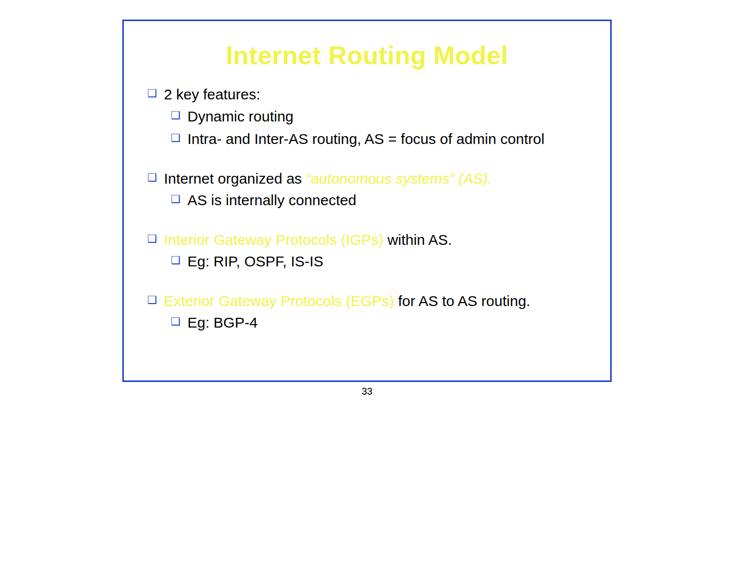Internet Routing Model
2 key features:
Dynamic routing
Intra- and Inter-AS routing, AS = focus of admin control
Internet organized as “autonomous systems” (AS).
AS is internally connected
Interior Gateway Protocols (IGPs) within AS.
Eg: RIP, OSPF, IS-IS
Exterior Gateway Protocols (EGPs) for AS to AS routing.
Eg: BGP-4
33